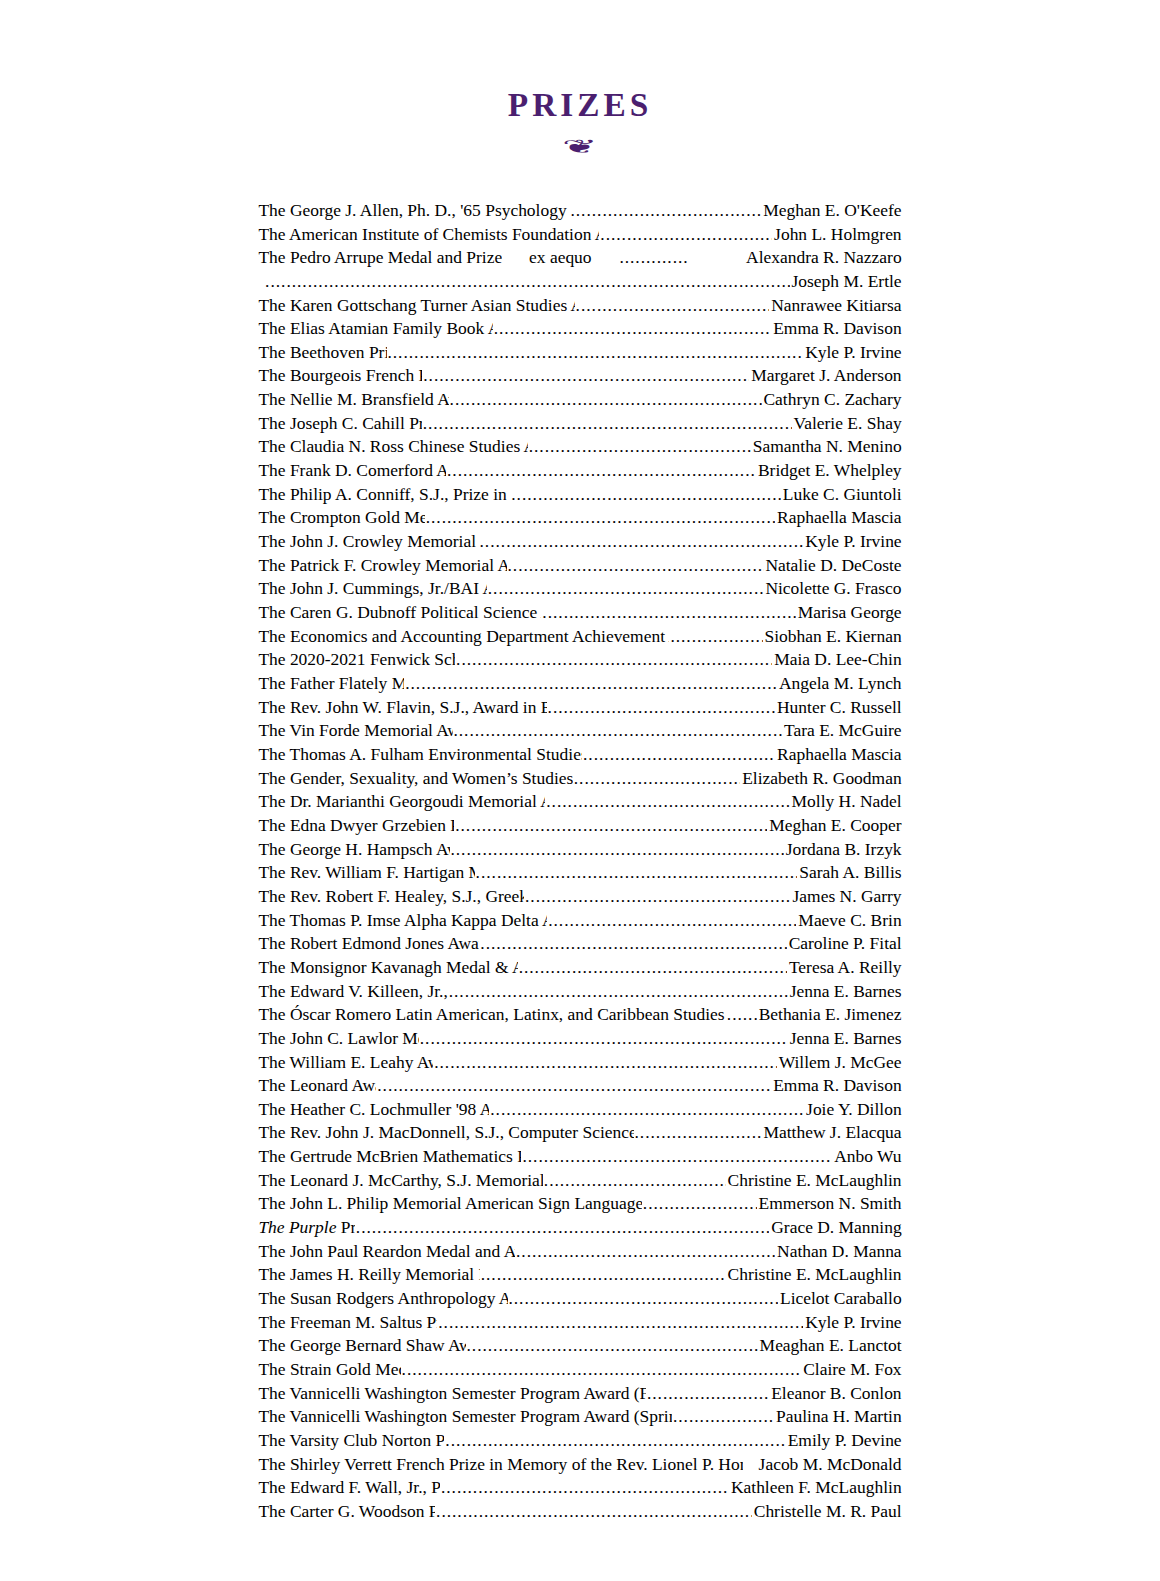Prizes
❦
The George J. Allen, Ph. D., '65 Psychology Award......................................... Meghan E. O'Keefe
The American Institute of Chemists Foundation Award.................................... John L. Holmgren
The Pedro Arrupe Medal and Prize ex aequo............. Alexandra R. Nazzaro
................................................................................................................. Joseph M. Ertle
The Karen Gottschang Turner Asian Studies Award......................................... Nanrawee Kitiarsa
The Elias Atamian Family Book Award............................................................. Emma R. Davison
The Beethoven Prize......................................................................................... Kyle P. Irvine
The Bourgeois French Prize......................................................................... Margaret J. Anderson
The Nellie M. Bransfield Award..................................................................... Cathryn C. Zachary
The Joseph C. Cahill Prize............................................................................... Valerie E. Shay
The Claudia N. Ross Chinese Studies Award................................................ Samantha N. Menino
The Frank D. Comerford Award..................................................................... Bridget E. Whelpley
The Philip A. Conniff, S.J., Prize in Latin.......................................................... Luke C. Giuntoli
The Crompton Gold Medal........................................................................... Raphaella Mascia
The John J. Crowley Memorial Prize....................................................................... Kyle P. Irvine
The Patrick F. Crowley Memorial Award....................................................... Natalie D. DeCoste
The John J. Cummings, Jr./BAI Award............................................................. Nicolette G. Frasco
The Caren G. Dubnoff Political Science Award....................................................... Marisa George
The Economics and Accounting Department Achievement Award................... Siobhan E. Kiernan
The 2020-2021 Fenwick Scholar..................................................................... Maia D. Lee-Chin
The Father Flately Medal..................................................................................... Angela M. Lynch
The Rev. John W. Flavin, S.J., Award in Biology.................................................. Hunter C. Russell
The Vin Forde Memorial Award....................................................................... Tara E. McGuire
The Thomas A. Fulham Environmental Studies Prize......................................... Raphaella Mascia
The Gender, Sexuality, and Women’s Studies Award.................................... Elizabeth R. Goodman
The Dr. Marianthi Georgoudi Memorial Award.................................................... Molly H. Nadel
The Edna Dwyer Grzebien Prize.................................................................... Meghan E. Cooper
The George H. Hampsch Award......................................................................... Jordana B. Irzyk
The Rev. William F. Hartigan Medal....................................................................... Sarah A. Billis
The Rev. Robert F. Healey, S.J., Greek Prize.......................................................... James N. Garry
The Thomas P. Imse Alpha Kappa Delta Award..................................................... Maeve C. Brin
The Robert Edmond Jones Award............................................................. Caroline P. Fital
The Monsignor Kavanagh Medal & Award.......................................................... Teresa A. Reilly
The Edward V. Killeen, Jr., Prize............................................................................. Jenna E. Barnes
The Óscar Romero Latin American, Latinx, and Caribbean Studies Award...... Bethania E. Jimenez
The John C. Lawlor Medal................................................................................. Jenna E. Barnes
The William E. Leahy Award........................................................................... Willem J. McGee
The Leonard Award....................................................................................... Emma R. Davison
The Heather C. Lochmuller '98 Award.................................................................... Joie Y. Dillon
The Rev. John J. MacDonnell, S.J., Computer Science Award........................... Matthew J. Elacqua
The Gertrude McBrien Mathematics Prize................................................................. Anbo Wu
The Leonard J. McCarthy, S.J. Memorial Prize....................................... Christine E. McLaughlin
The John L. Philip Memorial American Sign Language Award........................ Emmerson N. Smith
The Purple Prize............................................................................................... Grace D. Manning
The John Paul Reardon Medal and Award....................................................... Nathan D. Manna
The James H. Reilly Memorial Prize..................................................... Christine E. McLaughlin
The Susan Rodgers Anthropology Award.......................................................... Licelot Caraballo
The Freeman M. Saltus Prize.............................................................................. Kyle P. Irvine
The George Bernard Shaw Award.............................................................. Meaghan E. Lanctot
The Strain Gold Medal..................................................................................... Claire M. Fox
The Vannicelli Washington Semester Program Award (Fall ’19).......................... Eleanor B. Conlon
The Vannicelli Washington Semester Program Award (Spring ’20)..................... Paulina H. Martin
The Varsity Club Norton Prize......................................................................... Emily P. Devine
The Shirley Verrett French Prize in Memory of the Rev. Lionel P. Honoré, S.J. Jacob M. McDonald
The Edward F. Wall, Jr., Prize.............................................................. Kathleen F. McLaughlin
The Carter G. Woodson Prize..................................................................... Christelle M. R. Paul